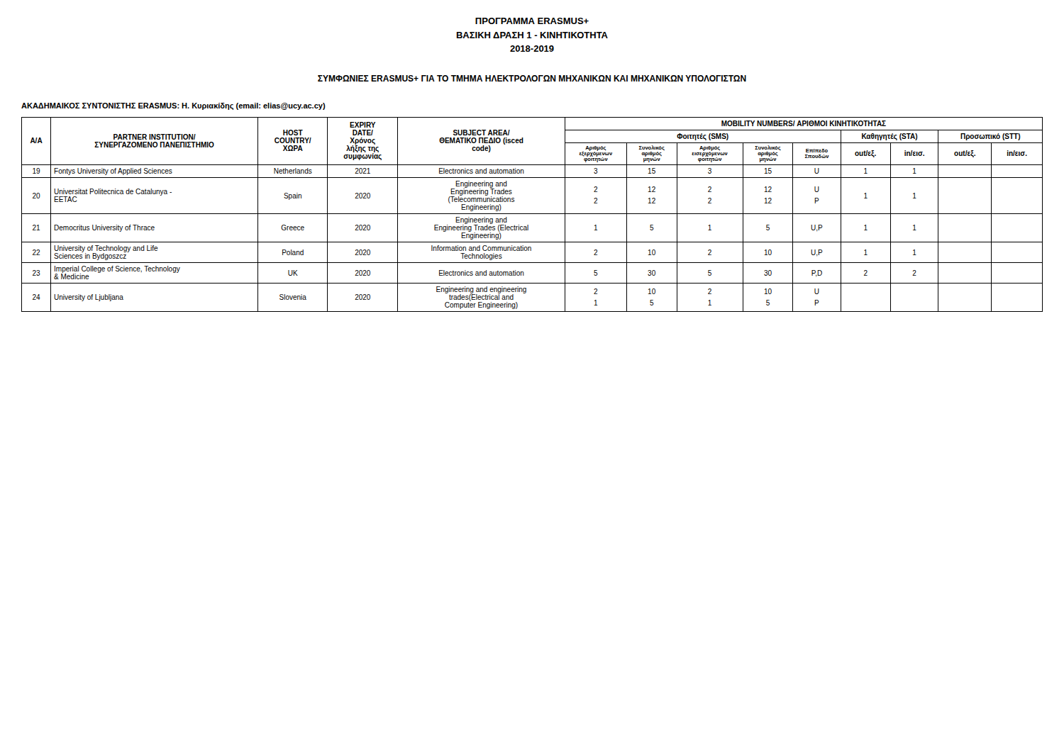ΠΡΟΓΡΑΜΜΑ ERASMUS+
ΒΑΣΙΚΗ ΔΡΑΣΗ 1 - ΚΙΝΗΤΙΚΟΤΗΤΑ
2018-2019
ΣΥΜΦΩΝΙΕΣ ERASMUS+ ΓΙΑ ΤΟ ΤΜΗΜΑ ΗΛΕΚΤΡΟΛΟΓΩΝ ΜΗΧΑΝΙΚΩΝ ΚΑΙ ΜΗΧΑΝΙΚΩΝ ΥΠΟΛΟΓΙΣΤΩΝ
ΑΚΑΔΗΜΑΙΚΟΣ ΣΥΝΤΟΝΙΣΤΗΣ ERASMUS: Η. Κυριακίδης (email: elias@ucy.ac.cy)
| Α/Α | PARTNER INSTITUTION/ ΣΥΝΕΡΓΑΖΟΜΕΝΟ ΠΑΝΕΠΙΣΤΗΜΙΟ | HOST COUNTRY/ ΧΩΡΑ | EXPIRY DATE/ Χρόνος λήξης της συμφωνίας | SUBJECT AREA/ ΘΕΜΑΤΙΚΟ ΠΕΔΙΟ (isced code) | MOBILITY NUMBERS/ ΑΡΙΘΜΟΙ ΚΙΝΗΤΙΚΟΤΗΤΑΣ |
| --- | --- | --- | --- | --- | --- |
| Φοιτητές (SMS) | Καθηγητές (STA) | Προσωπικό (STT) |
| Αριθμός εξερχόμενων φοιτητών | Συνολικός αριθμός μηνών | Αριθμός εισερχόμενων φοιτητών | Συνολικός αριθμός μηνών | Επίπεδο Σπουδών | out/εξ. | in/εισ. | out/εξ. | in/εισ. |
| 19 | Fontys University of Applied Sciences | Netherlands | 2021 | Electronics and automation | 3 | 15 | 3 | 15 | U | 1 | 1 | | |
| 20 | Universitat Politecnica de Catalunya - EETAC | Spain | 2020 | Engineering and Engineering Trades (Telecommunications Engineering) | 2 2 | 12 12 | 2 2 | 12 12 | U P | 1 | 1 | | |
| 21 | Democritus University of Thrace | Greece | 2020 | Engineering and Engineering Trades (Electrical Engineering) | 1 | 5 | 1 | 5 | U,P | 1 | 1 | | |
| 22 | University of Technology and Life Sciences in Bydgoszcz | Poland | 2020 | Information and Communication Technologies | 2 | 10 | 2 | 10 | U,P | 1 | 1 | | |
| 23 | Imperial College of Science, Technology & Medicine | UK | 2020 | Electronics and automation | 5 | 30 | 5 | 30 | P,D | 2 | 2 | | |
| 24 | University of Ljubljana | Slovenia | 2020 | Engineering and engineering trades(Electrical and Computer Engineering) | 2 1 | 10 5 | 2 1 | 10 5 | U P | | | | |